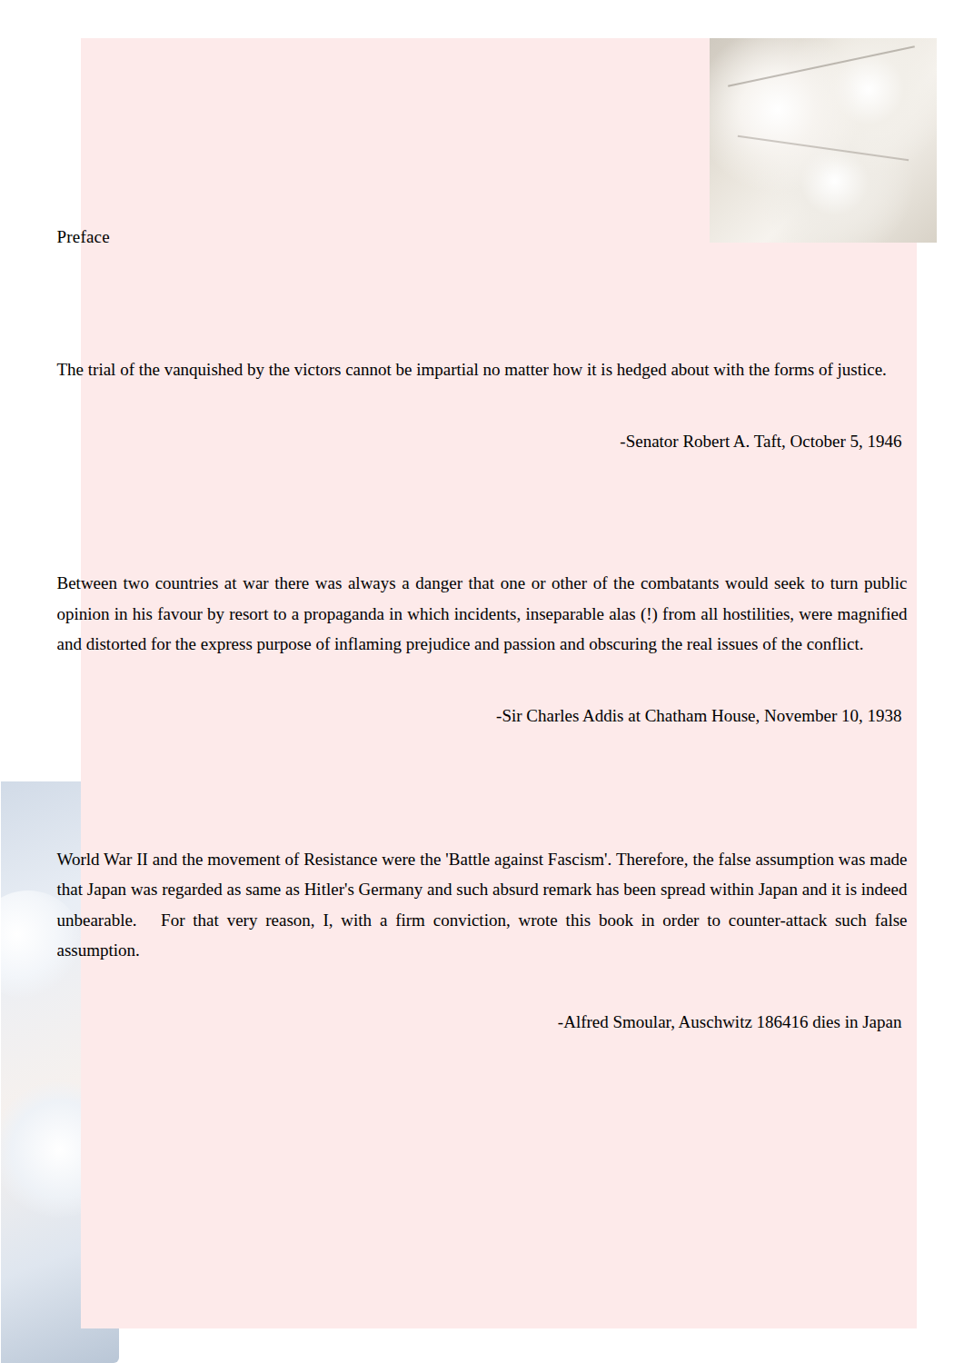Preface
The trial of the vanquished by the victors cannot be impartial no matter how it is hedged about with the forms of justice.
-Senator Robert A. Taft, October 5, 1946
Between two countries at war there was always a danger that one or other of the combatants would seek to turn public opinion in his favour by resort to a propaganda in which incidents, inseparable alas (!) from all hostilities, were magnified and distorted for the express purpose of inflaming prejudice and passion and obscuring the real issues of the conflict.
-Sir Charles Addis at Chatham House, November 10, 1938
World War II and the movement of Resistance were the 'Battle against Fascism'. Therefore, the false assumption was made that Japan was regarded as same as Hitler's Germany and such absurd remark has been spread within Japan and it is indeed unbearable. For that very reason, I, with a firm conviction, wrote this book in order to counter-attack such false assumption.
-Alfred Smoular, Auschwitz 186416 dies in Japan